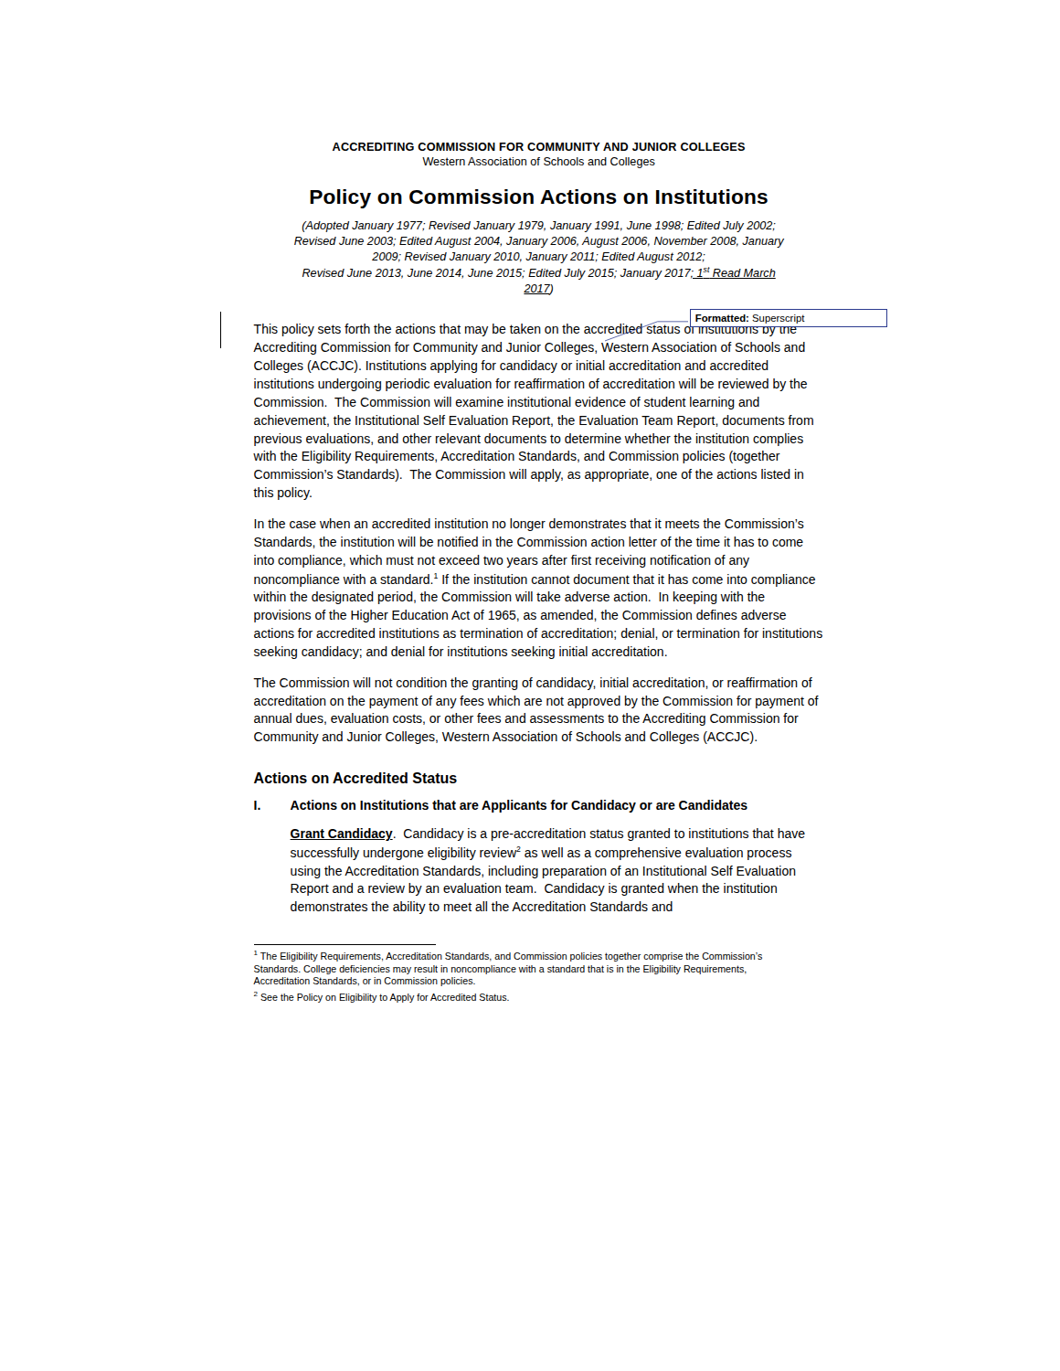ACCREDITING COMMISSION FOR COMMUNITY AND JUNIOR COLLEGES
Western Association of Schools and Colleges
Policy on Commission Actions on Institutions
(Adopted January 1977; Revised January 1979, January 1991, June 1998; Edited July 2002;
Revised June 2003; Edited August 2004, January 2006, August 2006, November 2008, January
2009; Revised January 2010, January 2011; Edited August 2012;
Revised June 2013, June 2014, June 2015; Edited July 2015; January 2017; 1st Read March
2017)
Formatted: Superscript
This policy sets forth the actions that may be taken on the accredited status of institutions by the Accrediting Commission for Community and Junior Colleges, Western Association of Schools and Colleges (ACCJC). Institutions applying for candidacy or initial accreditation and accredited institutions undergoing periodic evaluation for reaffirmation of accreditation will be reviewed by the Commission. The Commission will examine institutional evidence of student learning and achievement, the Institutional Self Evaluation Report, the Evaluation Team Report, documents from previous evaluations, and other relevant documents to determine whether the institution complies with the Eligibility Requirements, Accreditation Standards, and Commission policies (together Commission’s Standards). The Commission will apply, as appropriate, one of the actions listed in this policy.
In the case when an accredited institution no longer demonstrates that it meets the Commission’s Standards, the institution will be notified in the Commission action letter of the time it has to come into compliance, which must not exceed two years after first receiving notification of any noncompliance with a standard.1 If the institution cannot document that it has come into compliance within the designated period, the Commission will take adverse action. In keeping with the provisions of the Higher Education Act of 1965, as amended, the Commission defines adverse actions for accredited institutions as termination of accreditation; denial, or termination for institutions seeking candidacy; and denial for institutions seeking initial accreditation.
The Commission will not condition the granting of candidacy, initial accreditation, or reaffirmation of accreditation on the payment of any fees which are not approved by the Commission for payment of annual dues, evaluation costs, or other fees and assessments to the Accrediting Commission for Community and Junior Colleges, Western Association of Schools and Colleges (ACCJC).
Actions on Accredited Status
I. Actions on Institutions that are Applicants for Candidacy or are Candidates
Grant Candidacy. Candidacy is a pre-accreditation status granted to institutions that have successfully undergone eligibility review2 as well as a comprehensive evaluation process using the Accreditation Standards, including preparation of an Institutional Self Evaluation Report and a review by an evaluation team. Candidacy is granted when the institution demonstrates the ability to meet all the Accreditation Standards and
1 The Eligibility Requirements, Accreditation Standards, and Commission policies together comprise the Commission’s Standards. College deficiencies may result in noncompliance with a standard that is in the Eligibility Requirements, Accreditation Standards, or in Commission policies.
2 See the Policy on Eligibility to Apply for Accredited Status.